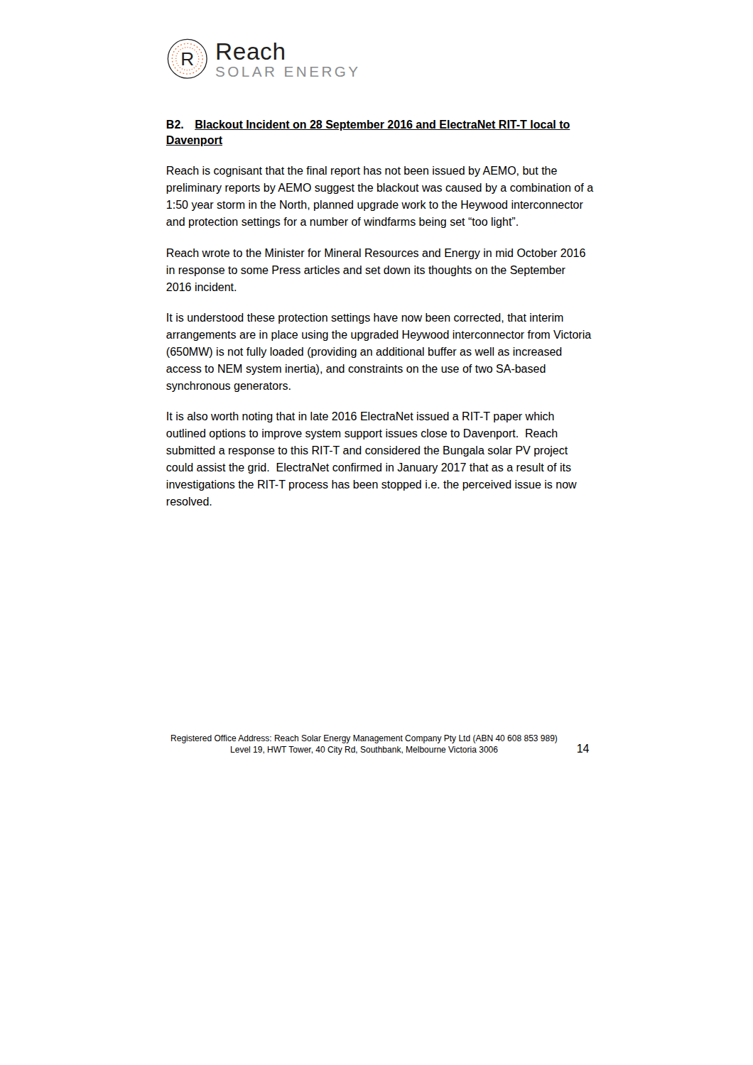R
Reach
SOLAR ENERGY
B2. Blackout Incident on 28 September 2016 and ElectraNet RIT-T local to Davenport
Reach is cognisant that the final report has not been issued by AEMO, but the preliminary reports by AEMO suggest the blackout was caused by a combination of a 1:50 year storm in the North, planned upgrade work to the Heywood interconnector and protection settings for a number of windfarms being set “too light”.
Reach wrote to the Minister for Mineral Resources and Energy in mid October 2016 in response to some Press articles and set down its thoughts on the September 2016 incident.
It is understood these protection settings have now been corrected, that interim arrangements are in place using the upgraded Heywood interconnector from Victoria (650MW) is not fully loaded (providing an additional buffer as well as increased access to NEM system inertia), and constraints on the use of two SA-based synchronous generators.
It is also worth noting that in late 2016 ElectraNet issued a RIT-T paper which outlined options to improve system support issues close to Davenport. Reach submitted a response to this RIT-T and considered the Bungala solar PV project could assist the grid. ElectraNet confirmed in January 2017 that as a result of its investigations the RIT-T process has been stopped i.e. the perceived issue is now resolved.
Registered Office Address: Reach Solar Energy Management Company Pty Ltd (ABN 40 608 853 989)
Level 19, HWT Tower, 40 City Rd, Southbank, Melbourne Victoria 3006
14